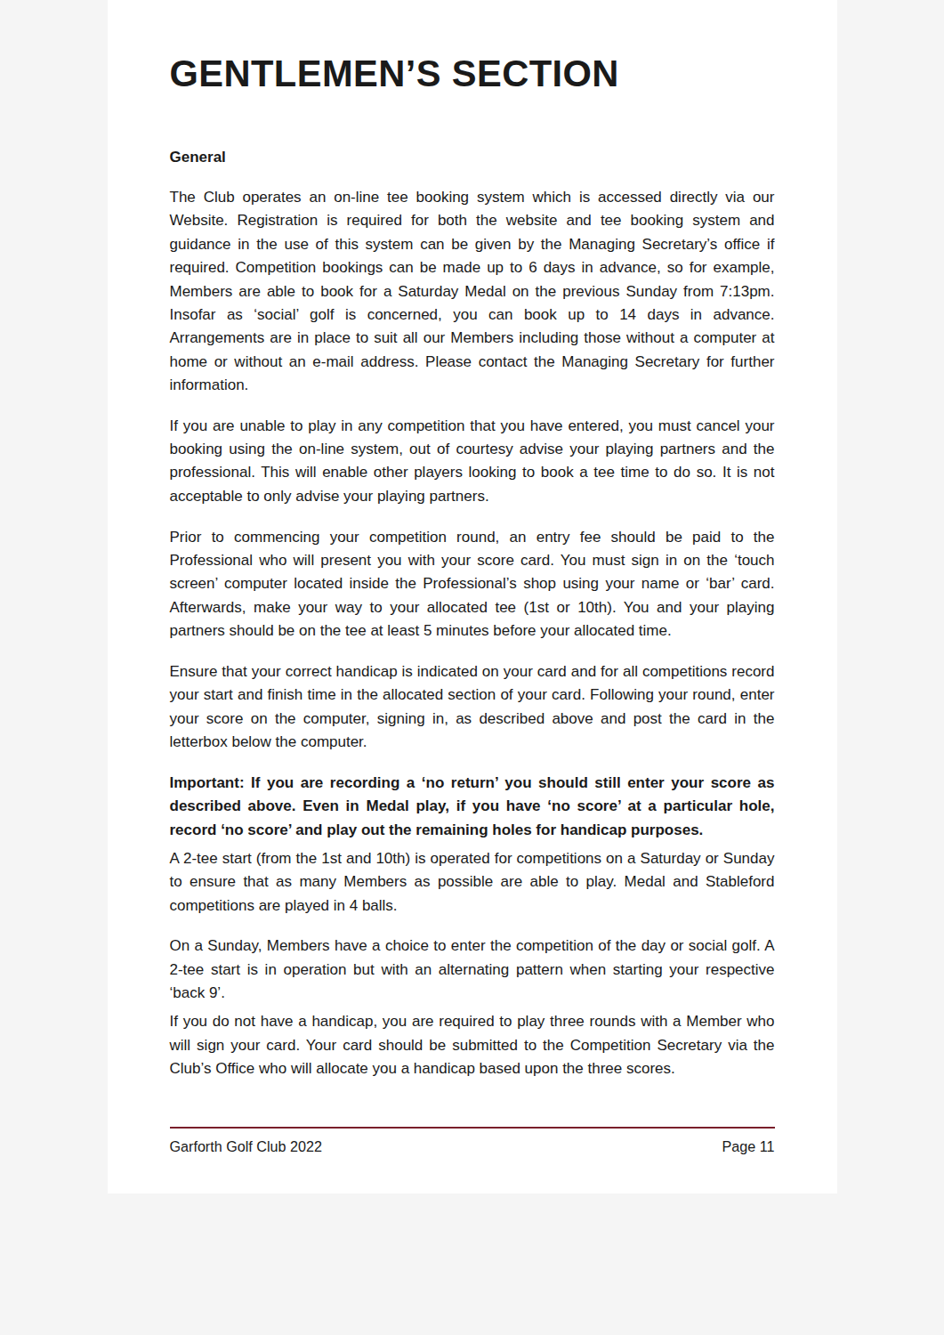GENTLEMEN’S SECTION
General
The Club operates an on-line tee booking system which is accessed directly via our Website. Registration is required for both the website and tee booking system and guidance in the use of this system can be given by the Managing Secretary’s office if required. Competition bookings can be made up to 6 days in advance, so for example, Members are able to book for a Saturday Medal on the previous Sunday from 7:13pm. Insofar as ‘social’ golf is concerned, you can book up to 14 days in advance. Arrangements are in place to suit all our Members including those without a computer at home or without an e-mail address. Please contact the Managing Secretary for further information.
If you are unable to play in any competition that you have entered, you must cancel your booking using the on-line system, out of courtesy advise your playing partners and the professional. This will enable other players looking to book a tee time to do so. It is not acceptable to only advise your playing partners.
Prior to commencing your competition round, an entry fee should be paid to the Professional who will present you with your score card. You must sign in on the ‘touch screen’ computer located inside the Professional’s shop using your name or ‘bar’ card. Afterwards, make your way to your allocated tee (1st or 10th). You and your playing partners should be on the tee at least 5 minutes before your allocated time.
Ensure that your correct handicap is indicated on your card and for all competitions record your start and finish time in the allocated section of your card. Following your round, enter your score on the computer, signing in, as described above and post the card in the letterbox below the computer.
Important: If you are recording a ‘no return’ you should still enter your score as described above. Even in Medal play, if you have ‘no score’ at a particular hole, record ‘no score’ and play out the remaining holes for handicap purposes.
A 2-tee start (from the 1st and 10th) is operated for competitions on a Saturday or Sunday to ensure that as many Members as possible are able to play. Medal and Stableford competitions are played in 4 balls.
On a Sunday, Members have a choice to enter the competition of the day or social golf. A 2-tee start is in operation but with an alternating pattern when starting your respective ‘back 9’.
If you do not have a handicap, you are required to play three rounds with a Member who will sign your card. Your card should be submitted to the Competition Secretary via the Club’s Office who will allocate you a handicap based upon the three scores.
Garforth Golf Club 2022 Page 11